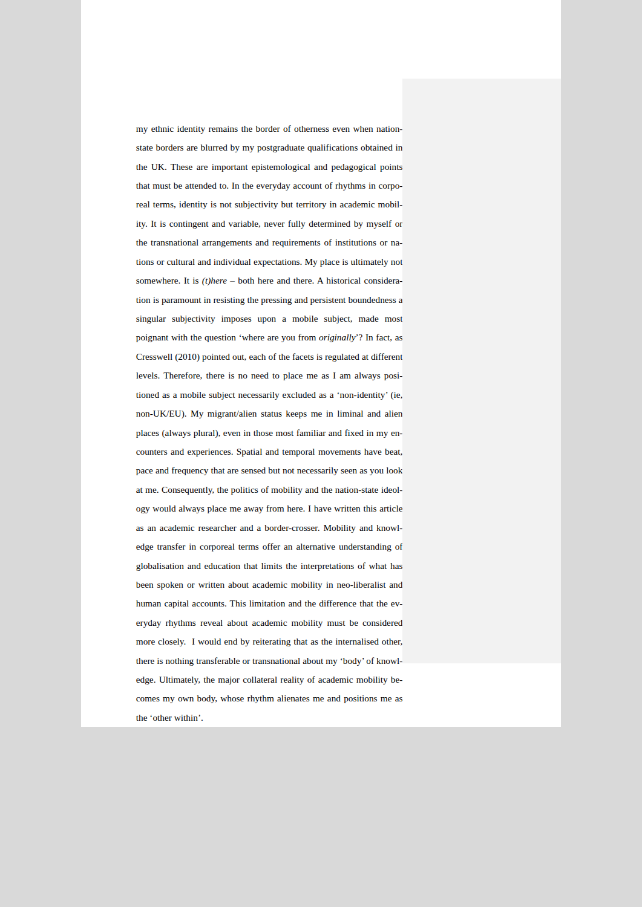my ethnic identity remains the border of otherness even when nation-state borders are blurred by my postgraduate qualifications obtained in the UK. These are important epistemological and pedagogical points that must be attended to. In the everyday account of rhythms in corporeal terms, identity is not subjectivity but territory in academic mobility. It is contingent and variable, never fully determined by myself or the transnational arrangements and requirements of institutions or nations or cultural and individual expectations. My place is ultimately not somewhere. It is (t)here – both here and there. A historical consideration is paramount in resisting the pressing and persistent boundedness a singular subjectivity imposes upon a mobile subject, made most poignant with the question ‘where are you from originally’? In fact, as Cresswell (2010) pointed out, each of the facets is regulated at different levels. Therefore, there is no need to place me as I am always positioned as a mobile subject necessarily excluded as a ‘non-identity’ (ie, non-UK/EU). My migrant/alien status keeps me in liminal and alien places (always plural), even in those most familiar and fixed in my encounters and experiences. Spatial and temporal movements have beat, pace and frequency that are sensed but not necessarily seen as you look at me. Consequently, the politics of mobility and the nation-state ideology would always place me away from here. I have written this article as an academic researcher and a border-crosser. Mobility and knowledge transfer in corporeal terms offer an alternative understanding of globalisation and education that limits the interpretations of what has been spoken or written about academic mobility in neo-liberalist and human capital accounts. This limitation and the difference that the everyday rhythms reveal about academic mobility must be considered more closely. I would end by reiterating that as the internalised other, there is nothing transferable or transnational about my ‘body’ of knowledge. Ultimately, the major collateral reality of academic mobility becomes my own body, whose rhythm alienates me and positions me as the ‘other within’.